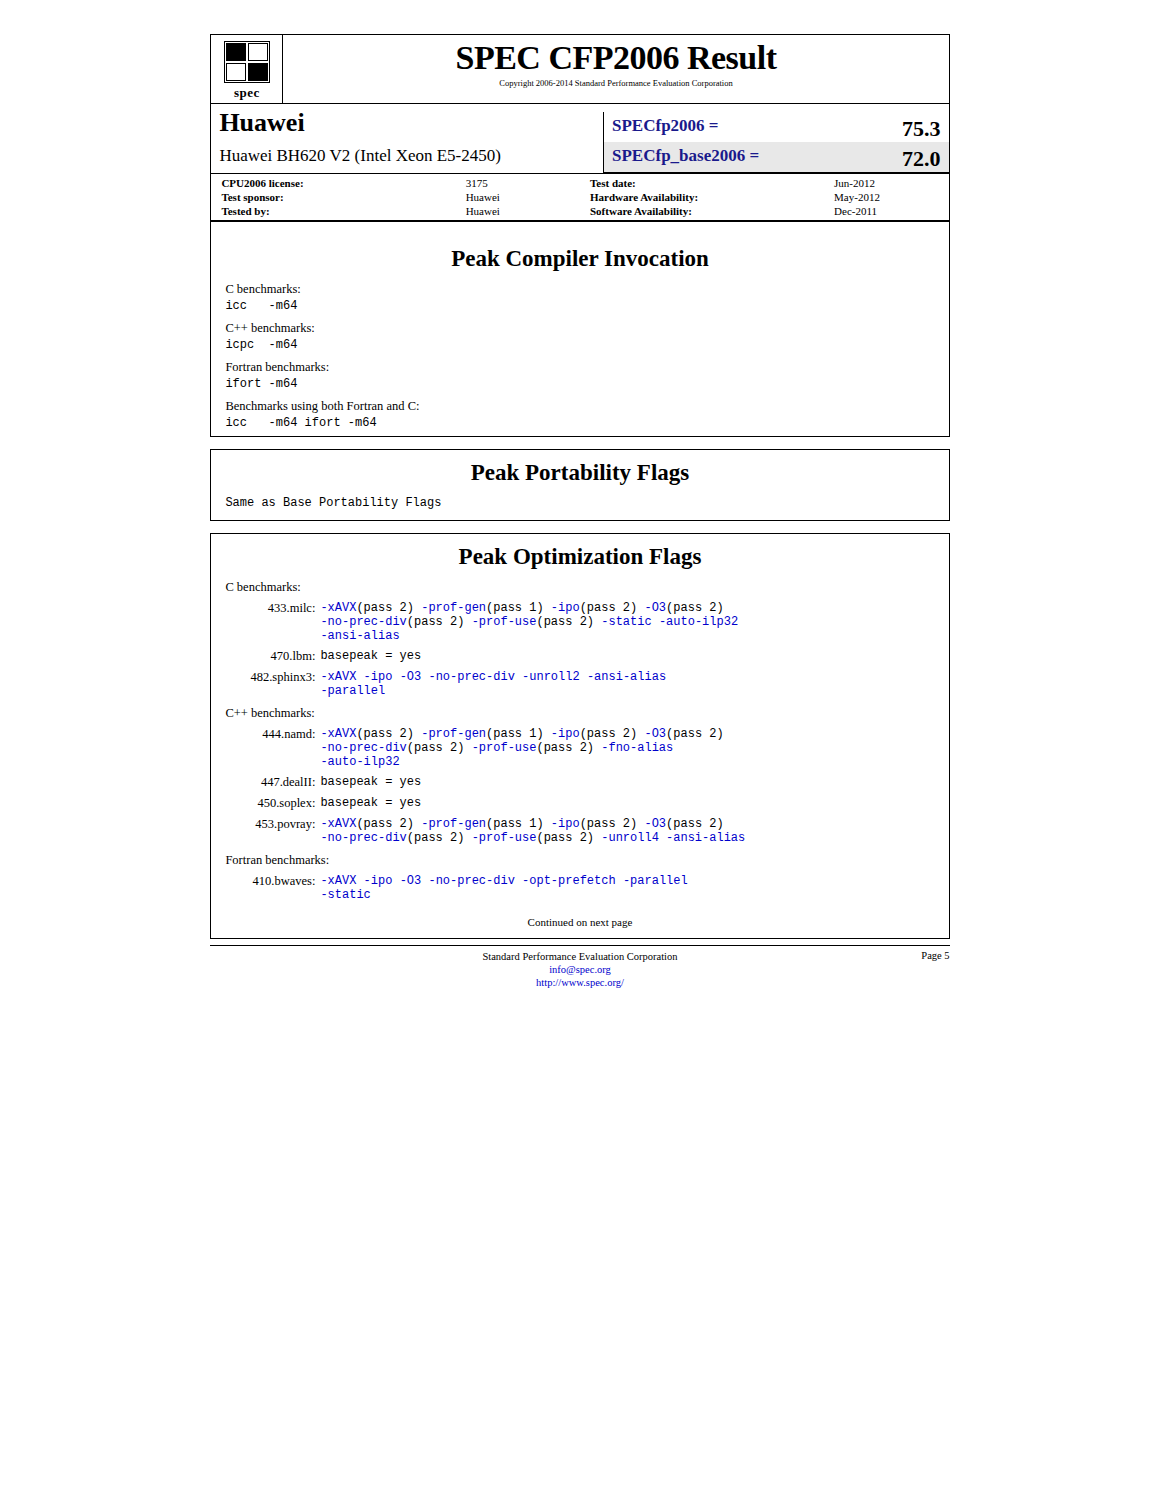spec
SPEC CFP2006 Result
Copyright 2006-2014 Standard Performance Evaluation Corporation
Huawei
SPECfp2006 = 75.3
Huawei BH620 V2 (Intel Xeon E5-2450)
SPECfp_base2006 = 72.0
| CPU2006 license: | 3175 |
| Test sponsor: | Huawei |
| Tested by: | Huawei |
| Test date: | Jun-2012 |
| Hardware Availability: | May-2012 |
| Software Availability: | Dec-2011 |
Peak Compiler Invocation
C benchmarks:
icc -m64
C++ benchmarks:
icpc -m64
Fortran benchmarks:
ifort -m64
Benchmarks using both Fortran and C:
icc -m64 ifort -m64
Peak Portability Flags
Same as Base Portability Flags
Peak Optimization Flags
C benchmarks:
433.milc:
-xAVX(pass 2) -prof-gen(pass 1) -ipo(pass 2) -O3(pass 2)
-no-prec-div(pass 2) -prof-use(pass 2) -static -auto-ilp32
-ansi-alias
470.lbm:
basepeak = yes
482.sphinx3:
-xAVX -ipo -O3 -no-prec-div -unroll2 -ansi-alias
-parallel
C++ benchmarks:
444.namd:
-xAVX(pass 2) -prof-gen(pass 1) -ipo(pass 2) -O3(pass 2)
-no-prec-div(pass 2) -prof-use(pass 2) -fno-alias
-auto-ilp32
447.dealII:
basepeak = yes
450.soplex:
basepeak = yes
453.povray:
-xAVX(pass 2) -prof-gen(pass 1) -ipo(pass 2) -O3(pass 2)
-no-prec-div(pass 2) -prof-use(pass 2) -unroll4 -ansi-alias
Fortran benchmarks:
410.bwaves:
-xAVX -ipo -O3 -no-prec-div -opt-prefetch -parallel
-static
Continued on next page
Standard Performance Evaluation Corporation
info@spec.org
http://www.spec.org/
Page 5